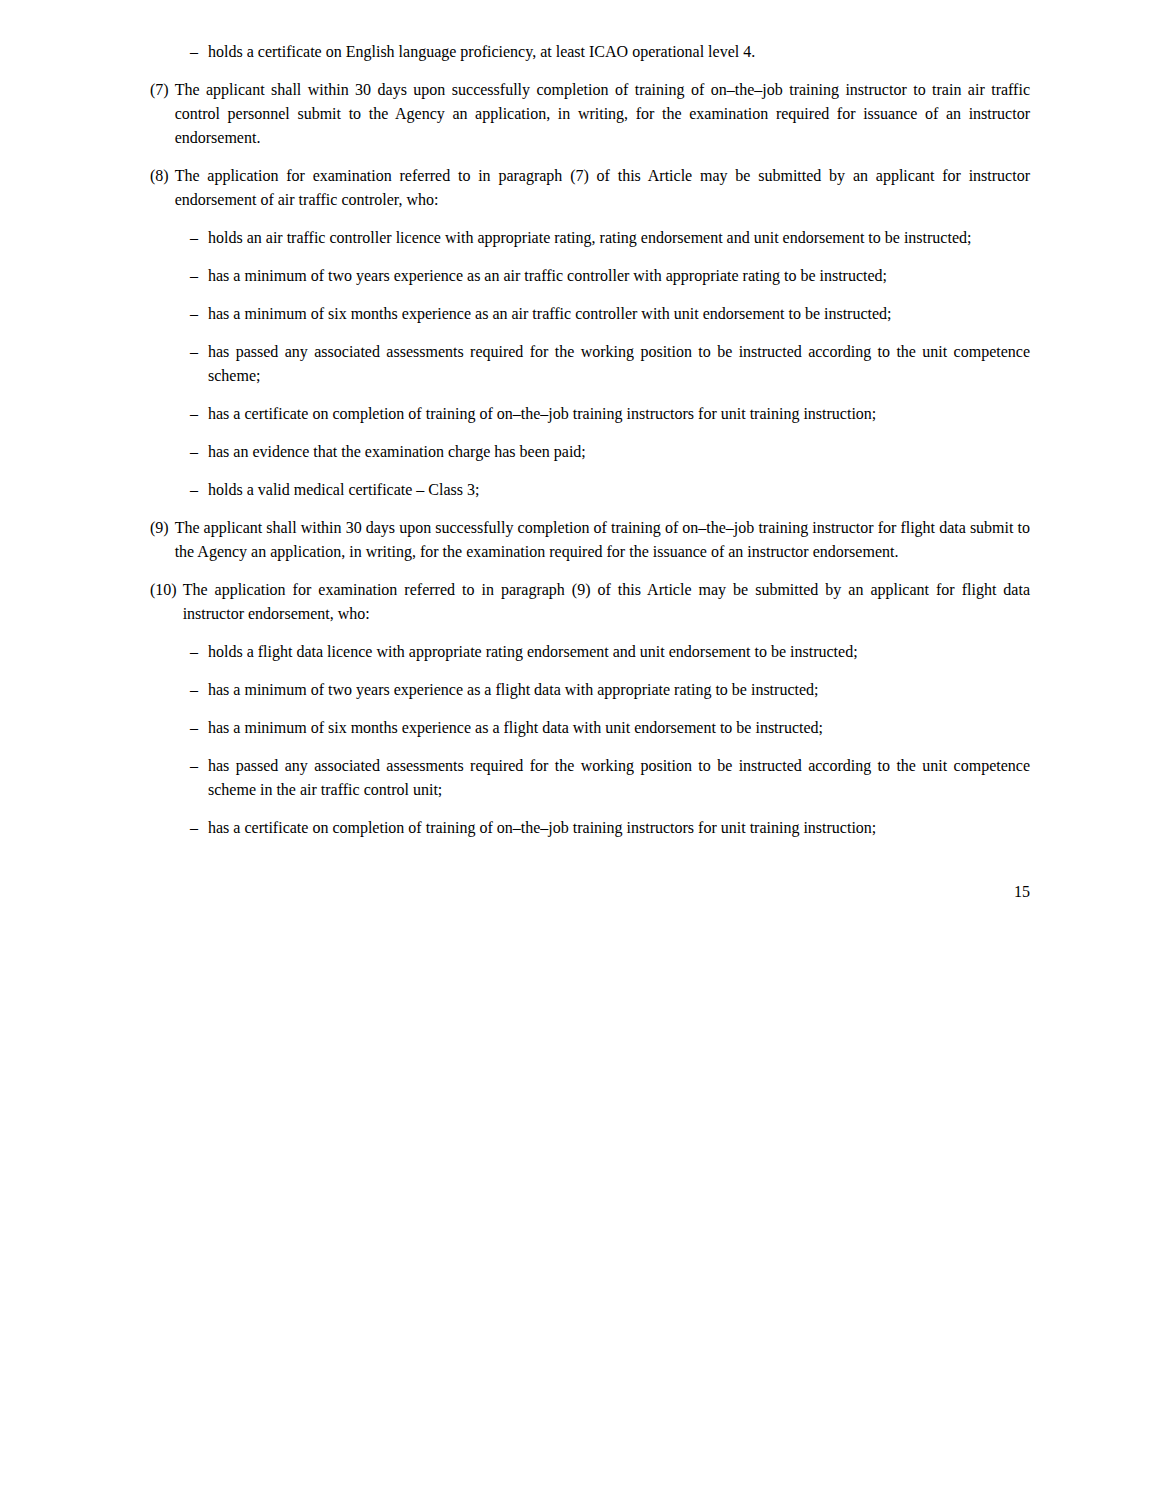– holds a certificate on English language proficiency, at least ICAO operational level 4.
(7) The applicant shall within 30 days upon successfully completion of training of on–the–job training instructor to train air traffic control personnel submit to the Agency an application, in writing, for the examination required for issuance of an instructor endorsement.
(8) The application for examination referred to in paragraph (7) of this Article may be submitted by an applicant for instructor endorsement of air traffic controler, who:
– holds an air traffic controller licence with appropriate rating, rating endorsement and unit endorsement to be instructed;
– has a minimum of two years experience as an air traffic controller with appropriate rating to be instructed;
– has a minimum of six months experience as an air traffic controller with unit endorsement to be instructed;
– has passed any associated assessments required for the working position to be instructed according to the unit competence scheme;
– has a certificate on completion of training of on–the–job training instructors for unit training instruction;
– has an evidence that the examination charge has been paid;
– holds a valid medical certificate – Class 3;
(9) The applicant shall within 30 days upon successfully completion of training of on–the–job training instructor for flight data submit to the Agency an application, in writing, for the examination required for the issuance of an instructor endorsement.
(10) The application for examination referred to in paragraph (9) of this Article may be submitted by an applicant for flight data instructor endorsement, who:
– holds a flight data licence with appropriate rating endorsement and unit endorsement to be instructed;
– has a minimum of two years experience as a flight data with appropriate rating to be instructed;
– has a minimum of six months experience as a flight data with unit endorsement to be instructed;
– has passed any associated assessments required for the working position to be instructed according to the unit competence scheme in the air traffic control unit;
– has a certificate on completion of training of on–the–job training instructors for unit training instruction;
15